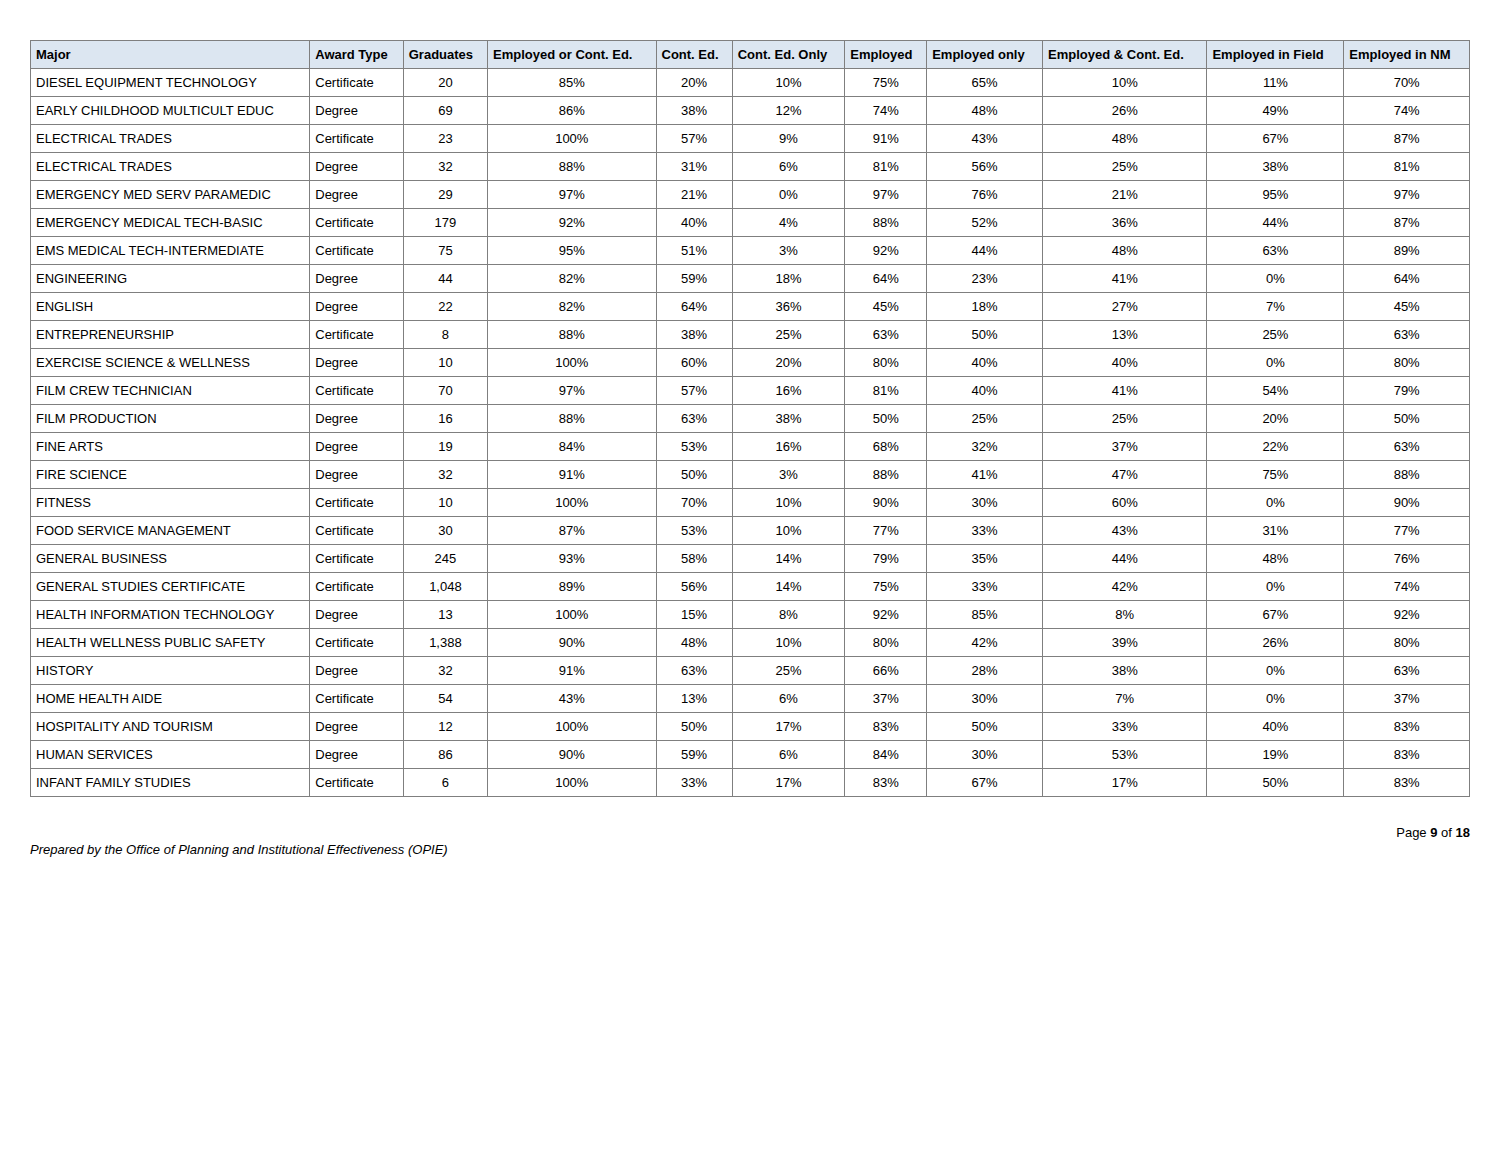Graduate Outcomes by Major
| Major | Award Type | Graduates | Employed or Cont. Ed. | Cont. Ed. | Cont. Ed. Only | Employed | Employed only | Employed & Cont. Ed. | Employed in Field | Employed in NM |
| --- | --- | --- | --- | --- | --- | --- | --- | --- | --- | --- |
| DIESEL EQUIPMENT TECHNOLOGY | Certificate | 20 | 85% | 20% | 10% | 75% | 65% | 10% | 11% | 70% |
| EARLY CHILDHOOD MULTICULT EDUC | Degree | 69 | 86% | 38% | 12% | 74% | 48% | 26% | 49% | 74% |
| ELECTRICAL TRADES | Certificate | 23 | 100% | 57% | 9% | 91% | 43% | 48% | 67% | 87% |
| ELECTRICAL TRADES | Degree | 32 | 88% | 31% | 6% | 81% | 56% | 25% | 38% | 81% |
| EMERGENCY MED SERV PARAMEDIC | Degree | 29 | 97% | 21% | 0% | 97% | 76% | 21% | 95% | 97% |
| EMERGENCY MEDICAL TECH-BASIC | Certificate | 179 | 92% | 40% | 4% | 88% | 52% | 36% | 44% | 87% |
| EMS MEDICAL TECH-INTERMEDIATE | Certificate | 75 | 95% | 51% | 3% | 92% | 44% | 48% | 63% | 89% |
| ENGINEERING | Degree | 44 | 82% | 59% | 18% | 64% | 23% | 41% | 0% | 64% |
| ENGLISH | Degree | 22 | 82% | 64% | 36% | 45% | 18% | 27% | 7% | 45% |
| ENTREPRENEURSHIP | Certificate | 8 | 88% | 38% | 25% | 63% | 50% | 13% | 25% | 63% |
| EXERCISE SCIENCE & WELLNESS | Degree | 10 | 100% | 60% | 20% | 80% | 40% | 40% | 0% | 80% |
| FILM CREW TECHNICIAN | Certificate | 70 | 97% | 57% | 16% | 81% | 40% | 41% | 54% | 79% |
| FILM PRODUCTION | Degree | 16 | 88% | 63% | 38% | 50% | 25% | 25% | 20% | 50% |
| FINE ARTS | Degree | 19 | 84% | 53% | 16% | 68% | 32% | 37% | 22% | 63% |
| FIRE SCIENCE | Degree | 32 | 91% | 50% | 3% | 88% | 41% | 47% | 75% | 88% |
| FITNESS | Certificate | 10 | 100% | 70% | 10% | 90% | 30% | 60% | 0% | 90% |
| FOOD SERVICE MANAGEMENT | Certificate | 30 | 87% | 53% | 10% | 77% | 33% | 43% | 31% | 77% |
| GENERAL BUSINESS | Certificate | 245 | 93% | 58% | 14% | 79% | 35% | 44% | 48% | 76% |
| GENERAL STUDIES CERTIFICATE | Certificate | 1,048 | 89% | 56% | 14% | 75% | 33% | 42% | 0% | 74% |
| HEALTH INFORMATION TECHNOLOGY | Degree | 13 | 100% | 15% | 8% | 92% | 85% | 8% | 67% | 92% |
| HEALTH WELLNESS PUBLIC SAFETY | Certificate | 1,388 | 90% | 48% | 10% | 80% | 42% | 39% | 26% | 80% |
| HISTORY | Degree | 32 | 91% | 63% | 25% | 66% | 28% | 38% | 0% | 63% |
| HOME HEALTH AIDE | Certificate | 54 | 43% | 13% | 6% | 37% | 30% | 7% | 0% | 37% |
| HOSPITALITY AND TOURISM | Degree | 12 | 100% | 50% | 17% | 83% | 50% | 33% | 40% | 83% |
| HUMAN SERVICES | Degree | 86 | 90% | 59% | 6% | 84% | 30% | 53% | 19% | 83% |
| INFANT FAMILY STUDIES | Certificate | 6 | 100% | 33% | 17% | 83% | 67% | 17% | 50% | 83% |
Page 9 of 18
Prepared by the Office of Planning and Institutional Effectiveness (OPIE)